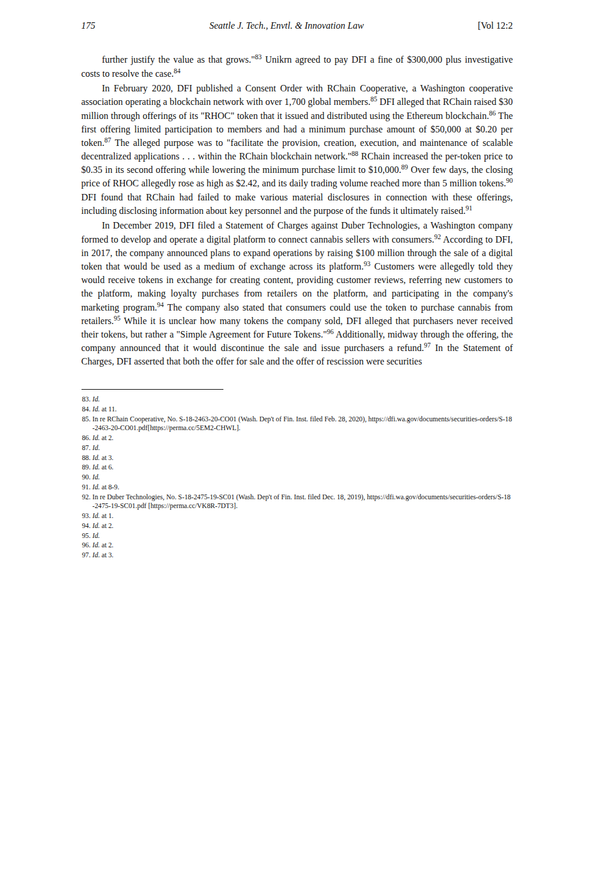175 Seattle J. Tech., Envtl. & Innovation Law [Vol 12:2
further justify the value as that grows."83 Unikrn agreed to pay DFI a fine of $300,000 plus investigative costs to resolve the case.84
In February 2020, DFI published a Consent Order with RChain Cooperative, a Washington cooperative association operating a blockchain network with over 1,700 global members.85 DFI alleged that RChain raised $30 million through offerings of its "RHOC" token that it issued and distributed using the Ethereum blockchain.86 The first offering limited participation to members and had a minimum purchase amount of $50,000 at $0.20 per token.87 The alleged purpose was to "facilitate the provision, creation, execution, and maintenance of scalable decentralized applications . . . within the RChain blockchain network."88 RChain increased the per-token price to $0.35 in its second offering while lowering the minimum purchase limit to $10,000.89 Over few days, the closing price of RHOC allegedly rose as high as $2.42, and its daily trading volume reached more than 5 million tokens.90 DFI found that RChain had failed to make various material disclosures in connection with these offerings, including disclosing information about key personnel and the purpose of the funds it ultimately raised.91
In December 2019, DFI filed a Statement of Charges against Duber Technologies, a Washington company formed to develop and operate a digital platform to connect cannabis sellers with consumers.92 According to DFI, in 2017, the company announced plans to expand operations by raising $100 million through the sale of a digital token that would be used as a medium of exchange across its platform.93 Customers were allegedly told they would receive tokens in exchange for creating content, providing customer reviews, referring new customers to the platform, making loyalty purchases from retailers on the platform, and participating in the company's marketing program.94 The company also stated that consumers could use the token to purchase cannabis from retailers.95 While it is unclear how many tokens the company sold, DFI alleged that purchasers never received their tokens, but rather a "Simple Agreement for Future Tokens."96 Additionally, midway through the offering, the company announced that it would discontinue the sale and issue purchasers a refund.97 In the Statement of Charges, DFI asserted that both the offer for sale and the offer of rescission were securities
Id.
Id. at 11.
In re RChain Cooperative, No. S-18-2463-20-CO01 (Wash. Dep't of Fin. Inst. filed Feb. 28, 2020), https://dfi.wa.gov/documents/securities-orders/S-18-2463-20-CO01.pdf[https://perma.cc/5EM2-CHWL].
Id. at 2.
Id.
Id. at 3.
Id. at 6.
Id.
Id. at 8-9.
In re Duber Technologies, No. S-18-2475-19-SC01 (Wash. Dep't of Fin. Inst. filed Dec. 18, 2019), https://dfi.wa.gov/documents/securities-orders/S-18-2475-19-SC01.pdf [https://perma.cc/VK8R-7DT3].
Id. at 1.
Id. at 2.
Id.
Id. at 2.
Id. at 3.